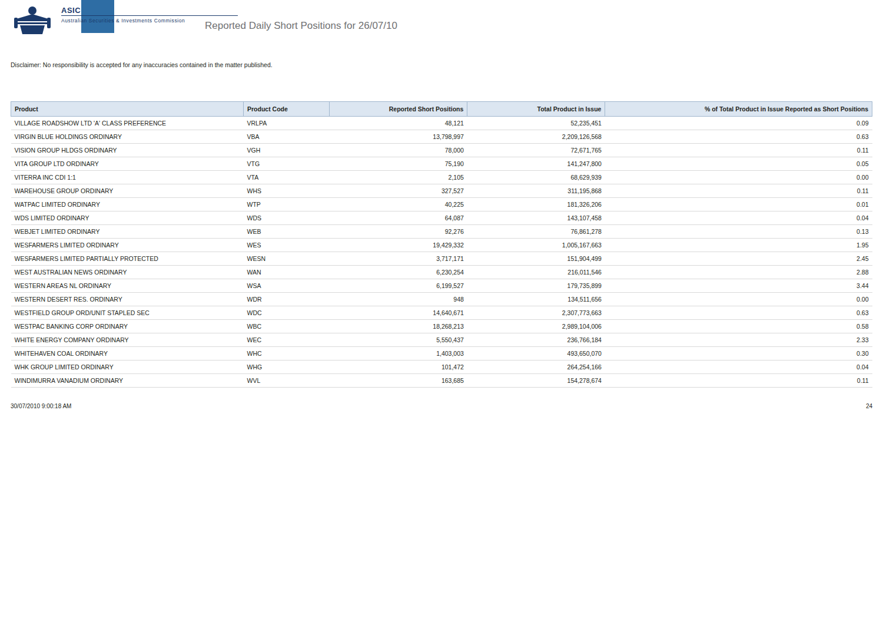ASIC
Australian Securities & Investments Commission
Reported Daily Short Positions for 26/07/10
Disclaimer: No responsibility is accepted for any inaccuracies contained in the matter published.
| Product | Product Code | Reported Short Positions | Total Product in Issue | % of Total Product in Issue Reported as Short Positions |
| --- | --- | --- | --- | --- |
| VILLAGE ROADSHOW LTD 'A' CLASS PREFERENCE | VRLPA | 48,121 | 52,235,451 | 0.09 |
| VIRGIN BLUE HOLDINGS ORDINARY | VBA | 13,798,997 | 2,209,126,568 | 0.63 |
| VISION GROUP HLDGS ORDINARY | VGH | 78,000 | 72,671,765 | 0.11 |
| VITA GROUP LTD ORDINARY | VTG | 75,190 | 141,247,800 | 0.05 |
| VITERRA INC CDI 1:1 | VTA | 2,105 | 68,629,939 | 0.00 |
| WAREHOUSE GROUP ORDINARY | WHS | 327,527 | 311,195,868 | 0.11 |
| WATPAC LIMITED ORDINARY | WTP | 40,225 | 181,326,206 | 0.01 |
| WDS LIMITED ORDINARY | WDS | 64,087 | 143,107,458 | 0.04 |
| WEBJET LIMITED ORDINARY | WEB | 92,276 | 76,861,278 | 0.13 |
| WESFARMERS LIMITED ORDINARY | WES | 19,429,332 | 1,005,167,663 | 1.95 |
| WESFARMERS LIMITED PARTIALLY PROTECTED | WESN | 3,717,171 | 151,904,499 | 2.45 |
| WEST AUSTRALIAN NEWS ORDINARY | WAN | 6,230,254 | 216,011,546 | 2.88 |
| WESTERN AREAS NL ORDINARY | WSA | 6,199,527 | 179,735,899 | 3.44 |
| WESTERN DESERT RES. ORDINARY | WDR | 948 | 134,511,656 | 0.00 |
| WESTFIELD GROUP ORD/UNIT STAPLED SEC | WDC | 14,640,671 | 2,307,773,663 | 0.63 |
| WESTPAC BANKING CORP ORDINARY | WBC | 18,268,213 | 2,989,104,006 | 0.58 |
| WHITE ENERGY COMPANY ORDINARY | WEC | 5,550,437 | 236,766,184 | 2.33 |
| WHITEHAVEN COAL ORDINARY | WHC | 1,403,003 | 493,650,070 | 0.30 |
| WHK GROUP LIMITED ORDINARY | WHG | 101,472 | 264,254,166 | 0.04 |
| WINDIMURRA VANADIUM ORDINARY | WVL | 163,685 | 154,278,674 | 0.11 |
30/07/2010 9:00:18 AM 24